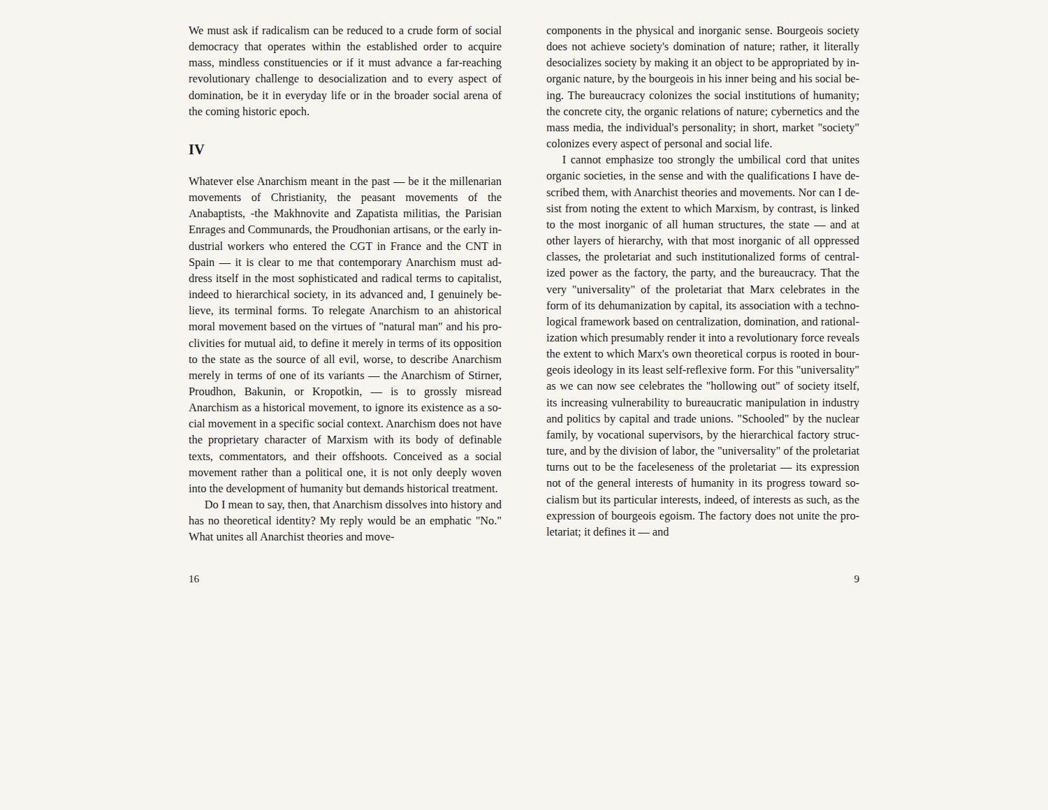We must ask if radicalism can be reduced to a crude form of social democracy that operates within the established order to acquire mass, mindless constituencies or if it must advance a far-reaching revolutionary challenge to desocialization and to every aspect of domination, be it in everyday life or in the broader social arena of the coming historic epoch.
IV
Whatever else Anarchism meant in the past — be it the millenarian movements of Christianity, the peasant movements of the Anabaptists, -the Makhnovite and Zapatista militias, the Parisian Enrages and Communards, the Proudhonian artisans, or the early industrial workers who entered the CGT in France and the CNT in Spain — it is clear to me that contemporary Anarchism must address itself in the most sophisticated and radical terms to capitalist, indeed to hierarchical society, in its advanced and, I genuinely believe, its terminal forms. To relegate Anarchism to an ahistorical moral movement based on the virtues of "natural man" and his proclivities for mutual aid, to define it merely in terms of its opposition to the state as the source of all evil, worse, to describe Anarchism merely in terms of one of its variants — the Anarchism of Stirner, Proudhon, Bakunin, or Kropotkin, — is to grossly misread Anarchism as a historical movement, to ignore its existence as a social movement in a specific social context. Anarchism does not have the proprietary character of Marxism with its body of definable texts, commentators, and their offshoots. Conceived as a social movement rather than a political one, it is not only deeply woven into the development of humanity but demands historical treatment.
Do I mean to say, then, that Anarchism dissolves into history and has no theoretical identity? My reply would be an emphatic "No." What unites all Anarchist theories and move-
16
components in the physical and inorganic sense. Bourgeois society does not achieve society's domination of nature; rather, it literally desocializes society by making it an object to be appropriated by inorganic nature, by the bourgeois in his inner being and his social being. The bureaucracy colonizes the social institutions of humanity; the concrete city, the organic relations of nature; cybernetics and the mass media, the individual's personality; in short, market "society" colonizes every aspect of personal and social life.
I cannot emphasize too strongly the umbilical cord that unites organic societies, in the sense and with the qualifications I have described them, with Anarchist theories and movements. Nor can I desist from noting the extent to which Marxism, by contrast, is linked to the most inorganic of all human structures, the state — and at other layers of hierarchy, with that most inorganic of all oppressed classes, the proletariat and such institutionalized forms of centralized power as the factory, the party, and the bureaucracy. That the very "universality" of the proletariat that Marx celebrates in the form of its dehumanization by capital, its association with a technological framework based on centralization, domination, and rationalization which presumably render it into a revolutionary force reveals the extent to which Marx's own theoretical corpus is rooted in bourgeois ideology in its least self-reflexive form. For this "universality" as we can now see celebrates the "hollowing out" of society itself, its increasing vulnerability to bureaucratic manipulation in industry and politics by capital and trade unions. "Schooled" by the nuclear family, by vocational supervisors, by the hierarchical factory structure, and by the division of labor, the "universality" of the proletariat turns out to be the faceleseness of the proletariat — its expression not of the general interests of humanity in its progress toward socialism but its particular interests, indeed, of interests as such, as the expression of bourgeois egoism. The factory does not unite the proletariat; it defines it — and
9